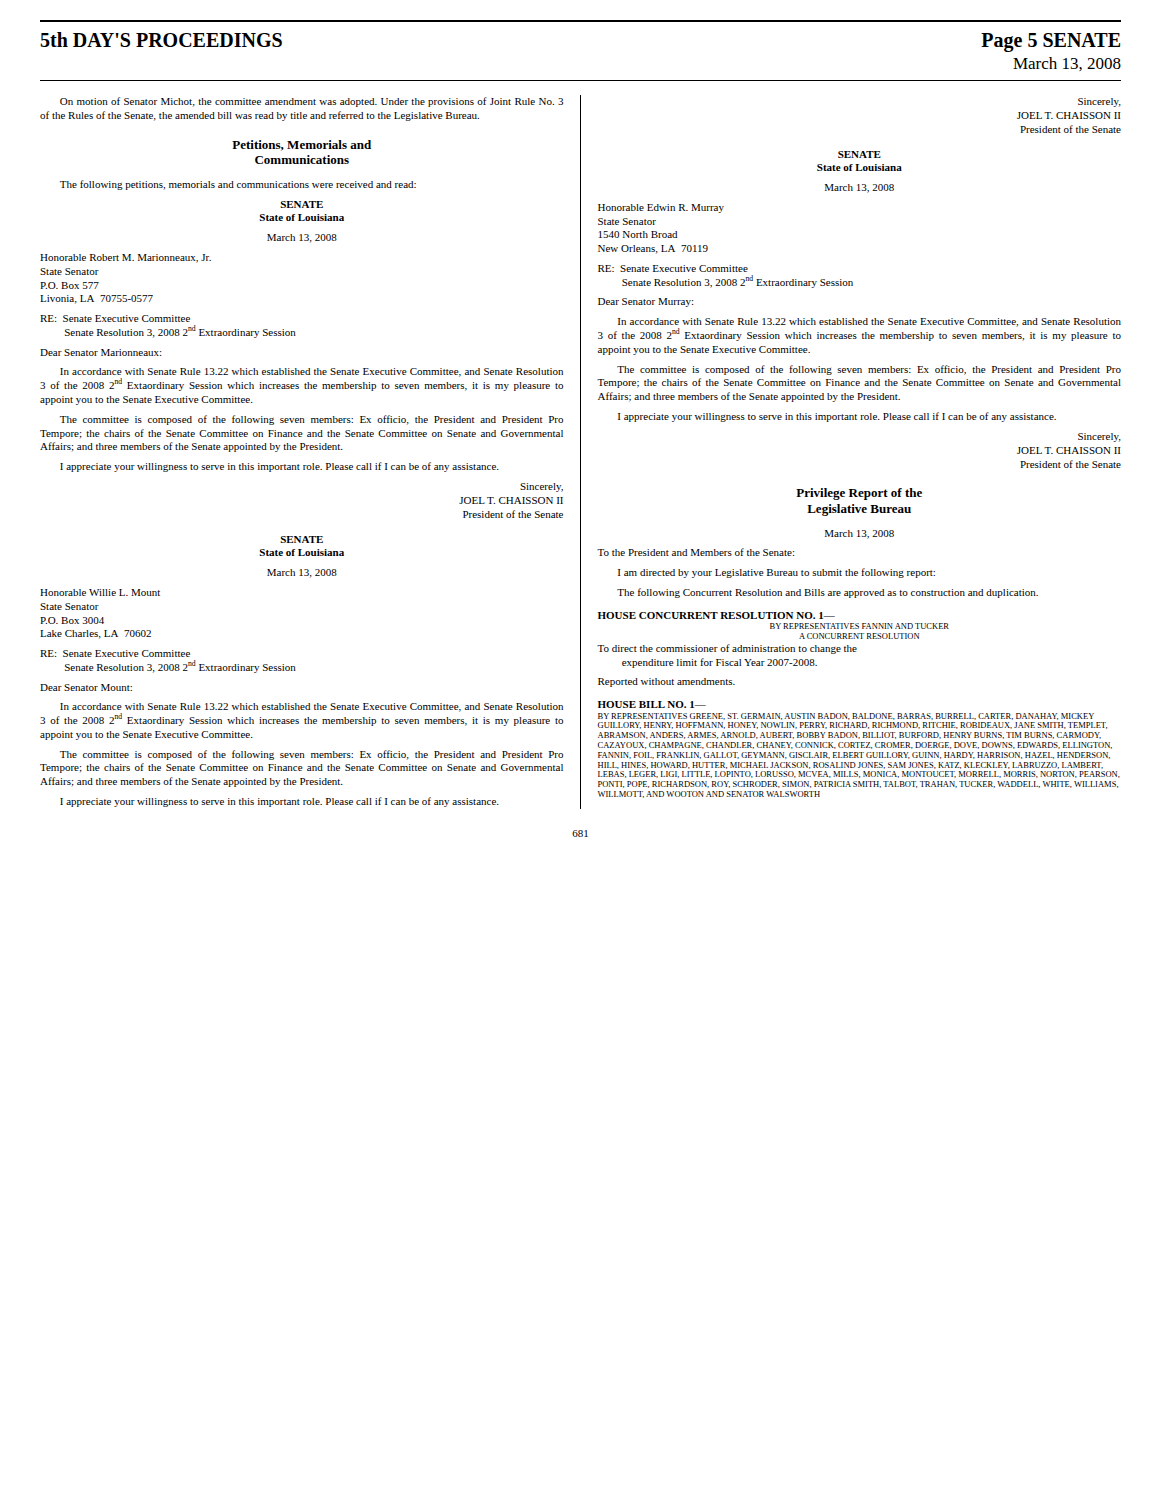5th DAY'S PROCEEDINGS
Page 5 SENATE
March 13, 2008
On motion of Senator Michot, the committee amendment was adopted. Under the provisions of Joint Rule No. 3 of the Rules of the Senate, the amended bill was read by title and referred to the Legislative Bureau.
Petitions, Memorials and
Communications
The following petitions, memorials and communications were received and read:
SENATE
State of Louisiana
March 13, 2008
Honorable Robert M. Marionneaux, Jr.
State Senator
P.O. Box 577
Livonia, LA 70755-0577
RE: Senate Executive Committee
Senate Resolution 3, 2008 2nd Extraordinary Session
Dear Senator Marionneaux:
In accordance with Senate Rule 13.22 which established the Senate Executive Committee, and Senate Resolution 3 of the 2008 2nd Extaordinary Session which increases the membership to seven members, it is my pleasure to appoint you to the Senate Executive Committee.
The committee is composed of the following seven members: Ex officio, the President and President Pro Tempore; the chairs of the Senate Committee on Finance and the Senate Committee on Senate and Governmental Affairs; and three members of the Senate appointed by the President.
I appreciate your willingness to serve in this important role. Please call if I can be of any assistance.
Sincerely,
JOEL T. CHAISSON II
President of the Senate
SENATE
State of Louisiana
March 13, 2008
Honorable Willie L. Mount
State Senator
P.O. Box 3004
Lake Charles, LA 70602
RE: Senate Executive Committee
Senate Resolution 3, 2008 2nd Extraordinary Session
Dear Senator Mount:
In accordance with Senate Rule 13.22 which established the Senate Executive Committee, and Senate Resolution 3 of the 2008 2nd Extaordinary Session which increases the membership to seven members, it is my pleasure to appoint you to the Senate Executive Committee.
The committee is composed of the following seven members: Ex officio, the President and President Pro Tempore; the chairs of the Senate Committee on Finance and the Senate Committee on Senate and Governmental Affairs; and three members of the Senate appointed by the President.
I appreciate your willingness to serve in this important role. Please call if I can be of any assistance.
Sincerely,
JOEL T. CHAISSON II
President of the Senate
SENATE
State of Louisiana
March 13, 2008
Honorable Edwin R. Murray
State Senator
1540 North Broad
New Orleans, LA 70119
RE: Senate Executive Committee
Senate Resolution 3, 2008 2nd Extraordinary Session
Dear Senator Murray:
In accordance with Senate Rule 13.22 which established the Senate Executive Committee, and Senate Resolution 3 of the 2008 2nd Extaordinary Session which increases the membership to seven members, it is my pleasure to appoint you to the Senate Executive Committee.
The committee is composed of the following seven members: Ex officio, the President and President Pro Tempore; the chairs of the Senate Committee on Finance and the Senate Committee on Senate and Governmental Affairs; and three members of the Senate appointed by the President.
I appreciate your willingness to serve in this important role. Please call if I can be of any assistance.
Sincerely,
JOEL T. CHAISSON II
President of the Senate
Privilege Report of the
Legislative Bureau
March 13, 2008
To the President and Members of the Senate:
I am directed by your Legislative Bureau to submit the following report:
The following Concurrent Resolution and Bills are approved as to construction and duplication.
HOUSE CONCURRENT RESOLUTION NO. 1—
BY REPRESENTATIVES FANNIN AND TUCKER
A CONCURRENT RESOLUTION
To direct the commissioner of administration to change the expenditure limit for Fiscal Year 2007-2008.
Reported without amendments.
HOUSE BILL NO. 1—
BY REPRESENTATIVES GREENE, ST. GERMAIN, AUSTIN BADON, BALDONE, BARRAS, BURRELL, CARTER, DANAHAY, MICKEY GUILLORY, HENRY, HOFFMANN, HONEY, NOWLIN, PERRY, RICHARD, RICHMOND, RITCHIE, ROBIDEAUX, JANE SMITH, TEMPLET, ABRAMSON, ANDERS, ARMES, ARNOLD, AUBERT, BOBBY BADON, BILLIOT, BURFORD, HENRY BURNS, TIM BURNS, CARMODY, CAZAYOUX, CHAMPAGNE, CHANDLER, CHANEY, CONNICK, CORTEZ, CROMER, DOERGE, DOVE, DOWNS, EDWARDS, ELLINGTON, FANNIN, FOIL, FRANKLIN, GALLOT, GEYMANN, GISCLAIR, ELBERT GUILLORY, GUINN, HARDY, HARRISON, HAZEL, HENDERSON, HILL, HINES, HOWARD, HUTTER, MICHAEL JACKSON, ROSALIND JONES, SAM JONES, KATZ, KLECKLEY, LABRUZZO, LAMBERT, LEBAS, LEGER, LIGI, LITTLE, LOPINTO, LORUSSO, MCVEA, MILLS, MONICA, MONTOUCET, MORRELL, MORRIS, NORTON, PEARSON, PONTI, POPE, RICHARDSON, ROY, SCHRODER, SIMON, PATRICIA SMITH, TALBOT, TRAHAN, TUCKER, WADDELL, WHITE, WILLIAMS, WILLMOTT, AND WOOTON AND SENATOR WALSWORTH
681